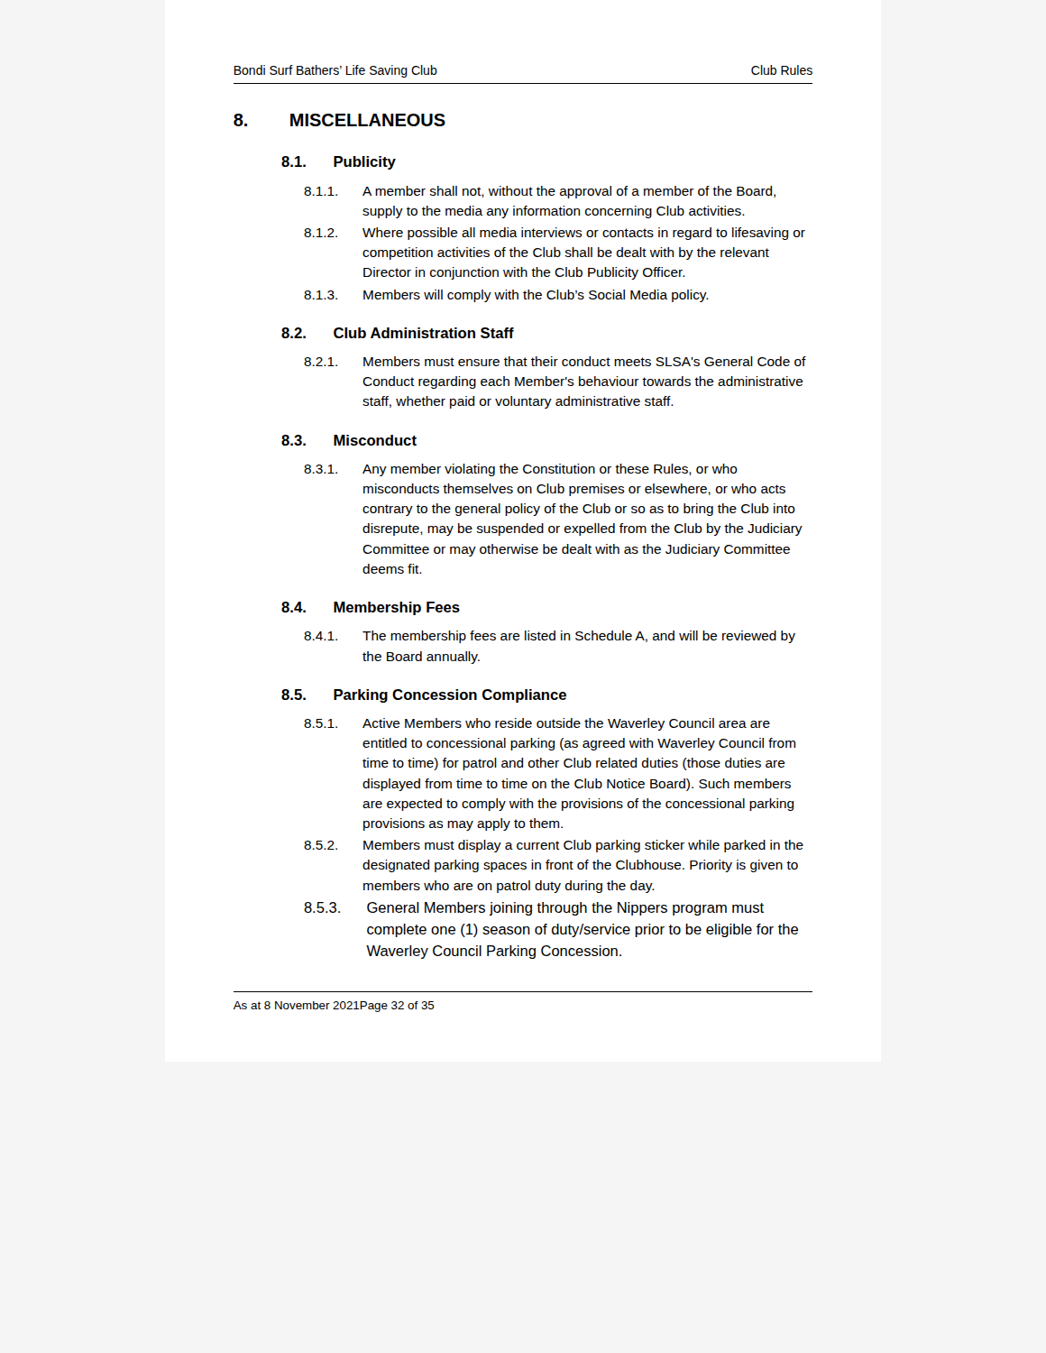Bondi Surf Bathers’ Life Saving Club
Club Rules
8. MISCELLANEOUS
8.1. Publicity
8.1.1. A member shall not, without the approval of a member of the Board, supply to the media any information concerning Club activities.
8.1.2. Where possible all media interviews or contacts in regard to lifesaving or competition activities of the Club shall be dealt with by the relevant Director in conjunction with the Club Publicity Officer.
8.1.3. Members will comply with the Club’s Social Media policy.
8.2. Club Administration Staff
8.2.1. Members must ensure that their conduct meets SLSA's General Code of Conduct regarding each Member's behaviour towards the administrative staff, whether paid or voluntary administrative staff.
8.3. Misconduct
8.3.1. Any member violating the Constitution or these Rules, or who misconducts themselves on Club premises or elsewhere, or who acts contrary to the general policy of the Club or so as to bring the Club into disrepute, may be suspended or expelled from the Club by the Judiciary Committee or may otherwise be dealt with as the Judiciary Committee deems fit.
8.4. Membership Fees
8.4.1. The membership fees are listed in Schedule A, and will be reviewed by the Board annually.
8.5. Parking Concession Compliance
8.5.1. Active Members who reside outside the Waverley Council area are entitled to concessional parking (as agreed with Waverley Council from time to time) for patrol and other Club related duties (those duties are displayed from time to time on the Club Notice Board). Such members are expected to comply with the provisions of the concessional parking provisions as may apply to them.
8.5.2. Members must display a current Club parking sticker while parked in the designated parking spaces in front of the Clubhouse. Priority is given to members who are on patrol duty during the day.
8.5.3. General Members joining through the Nippers program must complete one (1) season of duty/service prior to be eligible for the Waverley Council Parking Concession.
As at 8 November 2021Page 32 of 35